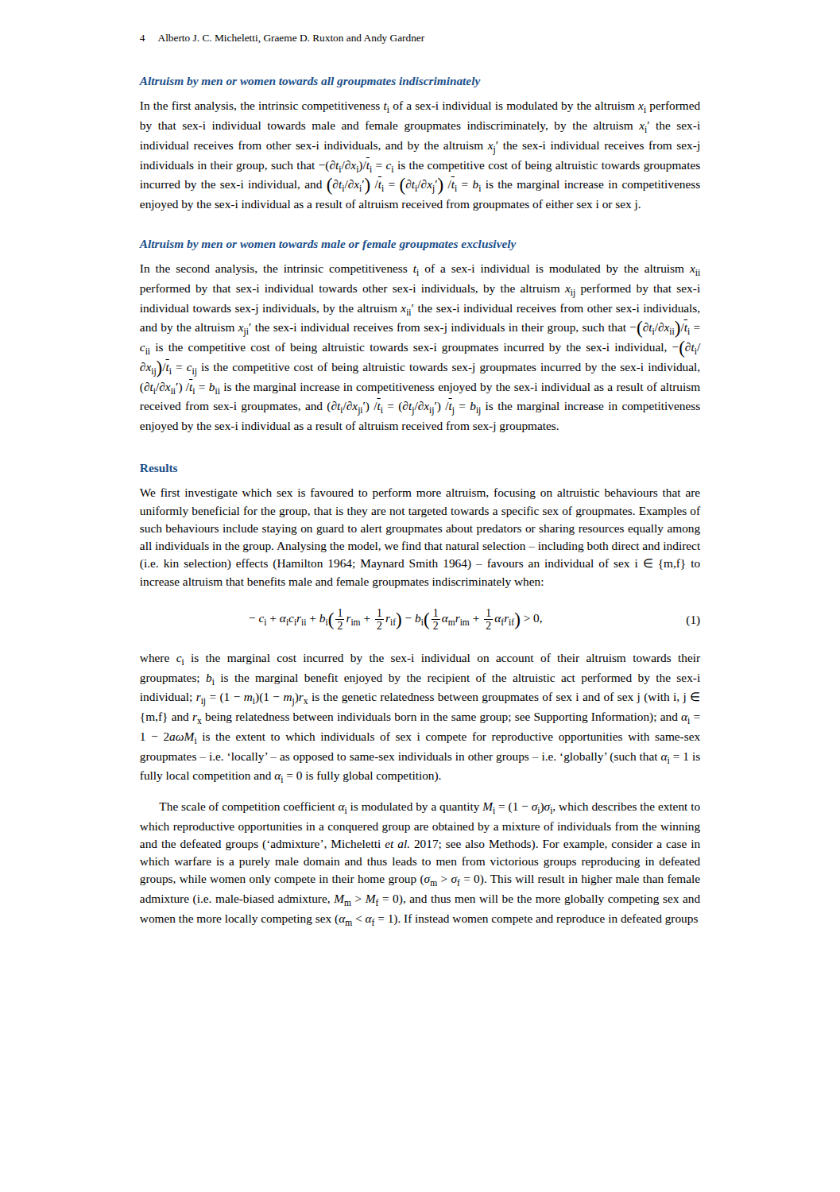4 Alberto J. C. Micheletti, Graeme D. Ruxton and Andy Gardner
Altruism by men or women towards all groupmates indiscriminately
In the first analysis, the intrinsic competitiveness ti of a sex-i individual is modulated by the altruism xi performed by that sex-i individual towards male and female groupmates indiscriminately, by the altruism xi′ the sex-i individual receives from other sex-i individuals, and by the altruism xj′ the sex-i individual receives from sex-j individuals in their group, such that −(∂ti/∂xi)/ti = ci is the competitive cost of being altruistic towards groupmates incurred by the sex-i individual, and (∂ti/∂xi′) /ti = (∂ti/∂xj′) /ti = bi is the marginal increase in competitiveness enjoyed by the sex-i individual as a result of altruism received from groupmates of either sex i or sex j.
Altruism by men or women towards male or female groupmates exclusively
In the second analysis, the intrinsic competitiveness ti of a sex-i individual is modulated by the altruism xii performed by that sex-i individual towards other sex-i individuals, by the altruism xij performed by that sex-i individual towards sex-j individuals, by the altruism xii′ the sex-i individual receives from other sex-i individuals, and by the altruism xji′ the sex-i individual receives from sex-j individuals in their group, such that −(∂ti/∂xii)/ti = cii is the competitive cost of being altruistic towards sex-i groupmates incurred by the sex-i individual, −(∂ti/∂xij)/ti = cij is the competitive cost of being altruistic towards sex-j groupmates incurred by the sex-i individual, (∂ti/∂xii′) /ti = bii is the marginal increase in competitiveness enjoyed by the sex-i individual as a result of altruism received from sex-i groupmates, and (∂ti/∂xji′) /ti = (∂tj/∂xij′) /tj = bij is the marginal increase in competitiveness enjoyed by the sex-i individual as a result of altruism received from sex-j groupmates.
Results
We first investigate which sex is favoured to perform more altruism, focusing on altruistic behaviours that are uniformly beneficial for the group, that is they are not targeted towards a specific sex of groupmates. Examples of such behaviours include staying on guard to alert groupmates about predators or sharing resources equally among all individuals in the group. Analysing the model, we find that natural selection – including both direct and indirect (i.e. kin selection) effects (Hamilton 1964; Maynard Smith 1964) – favours an individual of sex i ∈ {m,f} to increase altruism that benefits male and female groupmates indiscriminately when:
− ci + αicirii + bi(12 rim + 12 rif) − bi(12 αmrim + 12 αfrif) > 0,
(1)
where ci is the marginal cost incurred by the sex-i individual on account of their altruism towards their groupmates; bi is the marginal benefit enjoyed by the recipient of the altruistic act performed by the sex-i individual; rij = (1 − mi)(1 − mj)rx is the genetic relatedness between groupmates of sex i and of sex j (with i, j ∈ {m,f} and rx being relatedness between individuals born in the same group; see Supporting Information); and αi = 1 − 2aωMi is the extent to which individuals of sex i compete for reproductive opportunities with same-sex groupmates – i.e. ‘locally’ – as opposed to same-sex individuals in other groups – i.e. ‘globally’ (such that αi = 1 is fully local competition and αi = 0 is fully global competition).
The scale of competition coefficient αi is modulated by a quantity Mi = (1 − σi)σi, which describes the extent to which reproductive opportunities in a conquered group are obtained by a mixture of individuals from the winning and the defeated groups (‘admixture’, Micheletti et al. 2017; see also Methods). For example, consider a case in which warfare is a purely male domain and thus leads to men from victorious groups reproducing in defeated groups, while women only compete in their home group (σm > σf = 0). This will result in higher male than female admixture (i.e. male-biased admixture, Mm > Mf = 0), and thus men will be the more globally competing sex and women the more locally competing sex (αm < αf = 1). If instead women compete and reproduce in defeated groups